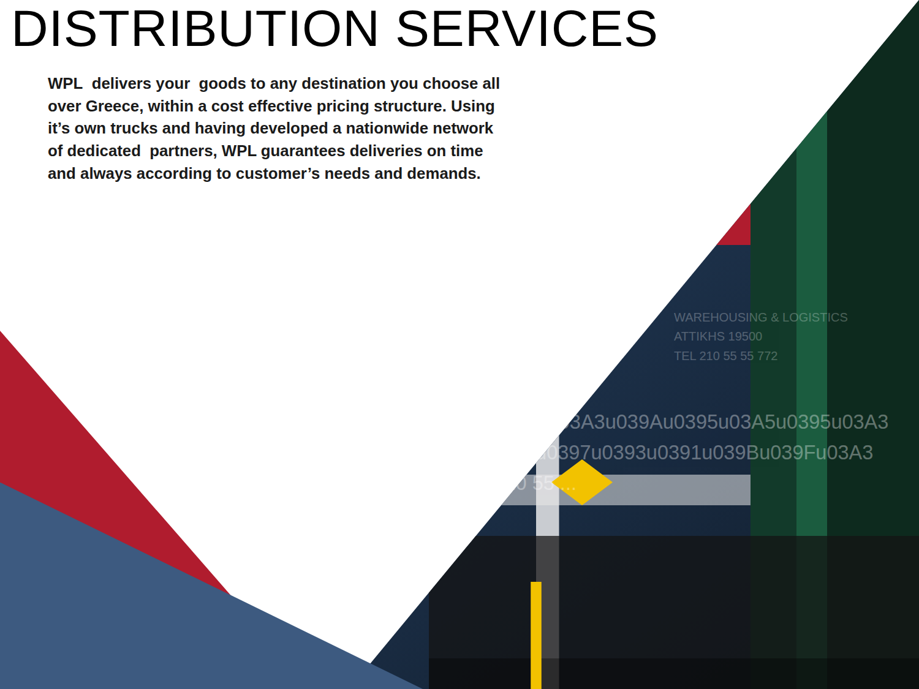DISTRIBUTION SERVICES
WPL delivers your goods to any destination you choose all over Greece, within a cost effective pricing structure. Using it’s own trucks and having developed a nationwide network of dedicated partners, WPL guarantees deliveries on time and always according to customer’s needs and demands.